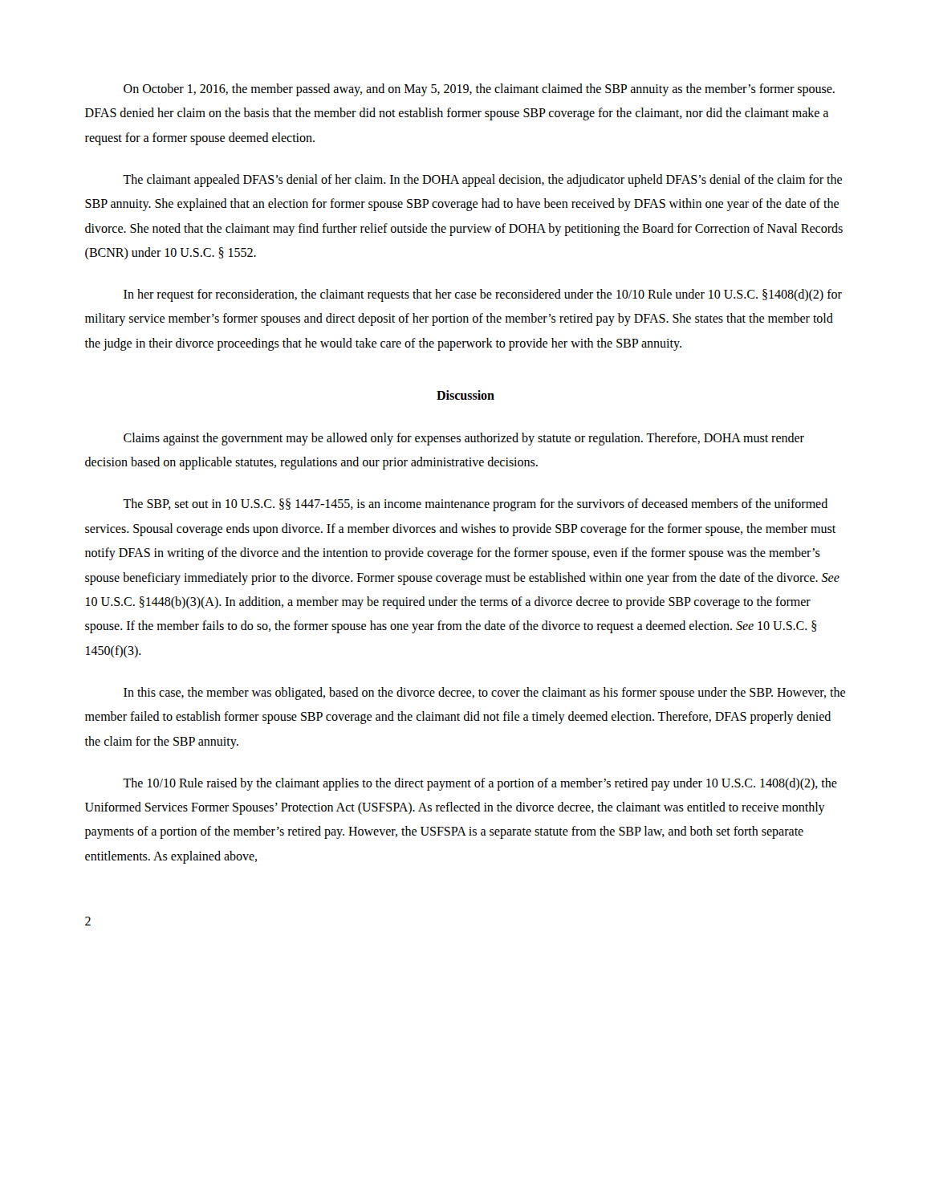On October 1, 2016, the member passed away, and on May 5, 2019, the claimant claimed the SBP annuity as the member’s former spouse. DFAS denied her claim on the basis that the member did not establish former spouse SBP coverage for the claimant, nor did the claimant make a request for a former spouse deemed election.
The claimant appealed DFAS’s denial of her claim. In the DOHA appeal decision, the adjudicator upheld DFAS’s denial of the claim for the SBP annuity. She explained that an election for former spouse SBP coverage had to have been received by DFAS within one year of the date of the divorce. She noted that the claimant may find further relief outside the purview of DOHA by petitioning the Board for Correction of Naval Records (BCNR) under 10 U.S.C. § 1552.
In her request for reconsideration, the claimant requests that her case be reconsidered under the 10/10 Rule under 10 U.S.C. §1408(d)(2) for military service member’s former spouses and direct deposit of her portion of the member’s retired pay by DFAS. She states that the member told the judge in their divorce proceedings that he would take care of the paperwork to provide her with the SBP annuity.
Discussion
Claims against the government may be allowed only for expenses authorized by statute or regulation. Therefore, DOHA must render decision based on applicable statutes, regulations and our prior administrative decisions.
The SBP, set out in 10 U.S.C. §§ 1447-1455, is an income maintenance program for the survivors of deceased members of the uniformed services. Spousal coverage ends upon divorce. If a member divorces and wishes to provide SBP coverage for the former spouse, the member must notify DFAS in writing of the divorce and the intention to provide coverage for the former spouse, even if the former spouse was the member’s spouse beneficiary immediately prior to the divorce. Former spouse coverage must be established within one year from the date of the divorce. See 10 U.S.C. §1448(b)(3)(A). In addition, a member may be required under the terms of a divorce decree to provide SBP coverage to the former spouse. If the member fails to do so, the former spouse has one year from the date of the divorce to request a deemed election. See 10 U.S.C. § 1450(f)(3).
In this case, the member was obligated, based on the divorce decree, to cover the claimant as his former spouse under the SBP. However, the member failed to establish former spouse SBP coverage and the claimant did not file a timely deemed election. Therefore, DFAS properly denied the claim for the SBP annuity.
The 10/10 Rule raised by the claimant applies to the direct payment of a portion of a member’s retired pay under 10 U.S.C. 1408(d)(2), the Uniformed Services Former Spouses’ Protection Act (USFSPA). As reflected in the divorce decree, the claimant was entitled to receive monthly payments of a portion of the member’s retired pay. However, the USFSPA is a separate statute from the SBP law, and both set forth separate entitlements. As explained above,
2